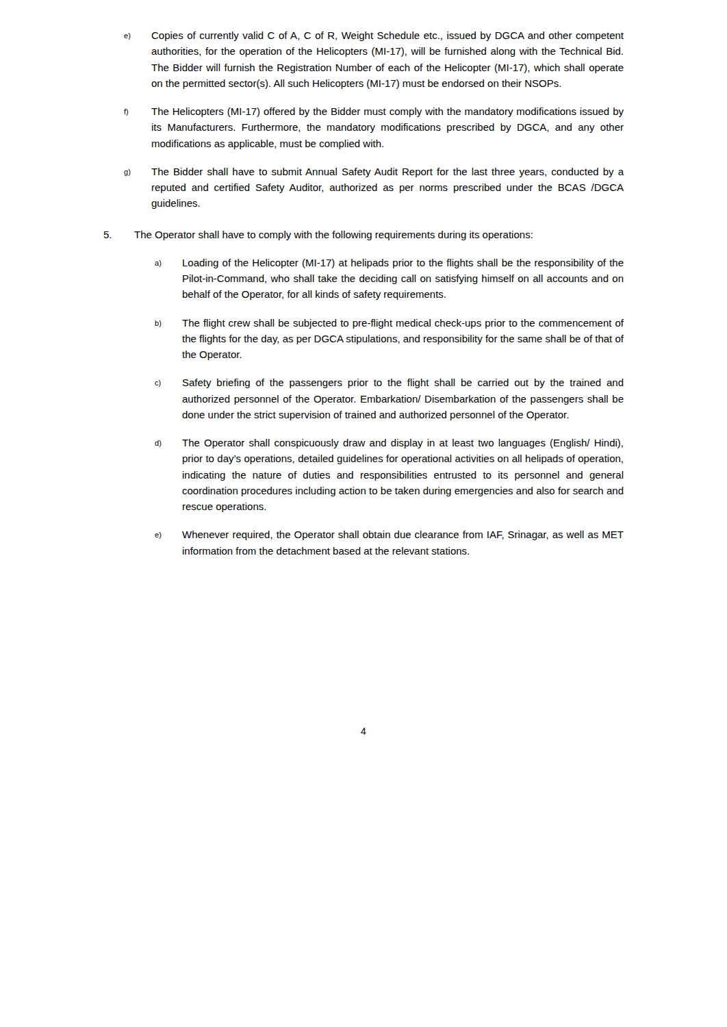Copies of currently valid C of A, C of R, Weight Schedule etc., issued by DGCA and other competent authorities, for the operation of the Helicopters (MI-17), will be furnished along with the Technical Bid. The Bidder will furnish the Registration Number of each of the Helicopter (MI-17), which shall operate on the permitted sector(s). All such Helicopters (MI-17) must be endorsed on their NSOPs.
The Helicopters (MI-17) offered by the Bidder must comply with the mandatory modifications issued by its Manufacturers. Furthermore, the mandatory modifications prescribed by DGCA, and any other modifications as applicable, must be complied with.
The Bidder shall have to submit Annual Safety Audit Report for the last three years, conducted by a reputed and certified Safety Auditor, authorized as per norms prescribed under the BCAS /DGCA guidelines.
5.
The Operator shall have to comply with the following requirements during its operations:
Loading of the Helicopter (MI-17) at helipads prior to the flights shall be the responsibility of the Pilot-in-Command, who shall take the deciding call on satisfying himself on all accounts and on behalf of the Operator, for all kinds of safety requirements.
The flight crew shall be subjected to pre-flight medical check-ups prior to the commencement of the flights for the day, as per DGCA stipulations, and responsibility for the same shall be of that of the Operator.
Safety briefing of the passengers prior to the flight shall be carried out by the trained and authorized personnel of the Operator. Embarkation/ Disembarkation of the passengers shall be done under the strict supervision of trained and authorized personnel of the Operator.
The Operator shall conspicuously draw and display in at least two languages (English/ Hindi), prior to day’s operations, detailed guidelines for operational activities on all helipads of operation, indicating the nature of duties and responsibilities entrusted to its personnel and general coordination procedures including action to be taken during emergencies and also for search and rescue operations.
Whenever required, the Operator shall obtain due clearance from IAF, Srinagar, as well as MET information from the detachment based at the relevant stations.
4